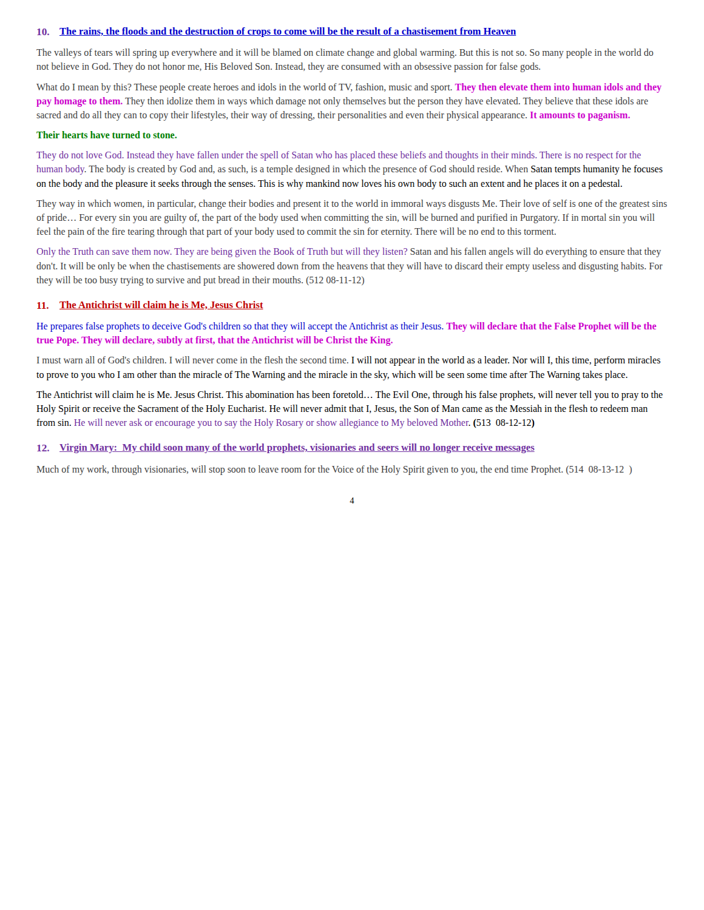10. The rains, the floods and the destruction of crops to come will be the result of a chastisement from Heaven
The valleys of tears will spring up everywhere and it will be blamed on climate change and global warming. But this is not so. So many people in the world do not believe in God. They do not honor me, His Beloved Son. Instead, they are consumed with an obsessive passion for false gods.
What do I mean by this? These people create heroes and idols in the world of TV, fashion, music and sport. They then elevate them into human idols and they pay homage to them. They then idolize them in ways which damage not only themselves but the person they have elevated. They believe that these idols are sacred and do all they can to copy their lifestyles, their way of dressing, their personalities and even their physical appearance. It amounts to paganism.
Their hearts have turned to stone.
They do not love God. Instead they have fallen under the spell of Satan who has placed these beliefs and thoughts in their minds. There is no respect for the human body. The body is created by God and, as such, is a temple designed in which the presence of God should reside. When Satan tempts humanity he focuses on the body and the pleasure it seeks through the senses. This is why mankind now loves his own body to such an extent and he places it on a pedestal.
They way in which women, in particular, change their bodies and present it to the world in immoral ways disgusts Me. Their love of self is one of the greatest sins of pride… For every sin you are guilty of, the part of the body used when committing the sin, will be burned and purified in Purgatory. If in mortal sin you will feel the pain of the fire tearing through that part of your body used to commit the sin for eternity. There will be no end to this torment.
Only the Truth can save them now. They are being given the Book of Truth but will they listen? Satan and his fallen angels will do everything to ensure that they don't. It will be only be when the chastisements are showered down from the heavens that they will have to discard their empty useless and disgusting habits. For they will be too busy trying to survive and put bread in their mouths. (512 08-11-12)
11. The Antichrist will claim he is Me, Jesus Christ
He prepares false prophets to deceive God's children so that they will accept the Antichrist as their Jesus. They will declare that the False Prophet will be the true Pope. They will declare, subtly at first, that the Antichrist will be Christ the King.
I must warn all of God's children. I will never come in the flesh the second time. I will not appear in the world as a leader. Nor will I, this time, perform miracles to prove to you who I am other than the miracle of The Warning and the miracle in the sky, which will be seen some time after The Warning takes place.
The Antichrist will claim he is Me. Jesus Christ. This abomination has been foretold… The Evil One, through his false prophets, will never tell you to pray to the Holy Spirit or receive the Sacrament of the Holy Eucharist. He will never admit that I, Jesus, the Son of Man came as the Messiah in the flesh to redeem man from sin. He will never ask or encourage you to say the Holy Rosary or show allegiance to My beloved Mother. (513 08-12-12)
12. Virgin Mary: My child soon many of the world prophets, visionaries and seers will no longer receive messages
Much of my work, through visionaries, will stop soon to leave room for the Voice of the Holy Spirit given to you, the end time Prophet. (514 08-13-12 )
4